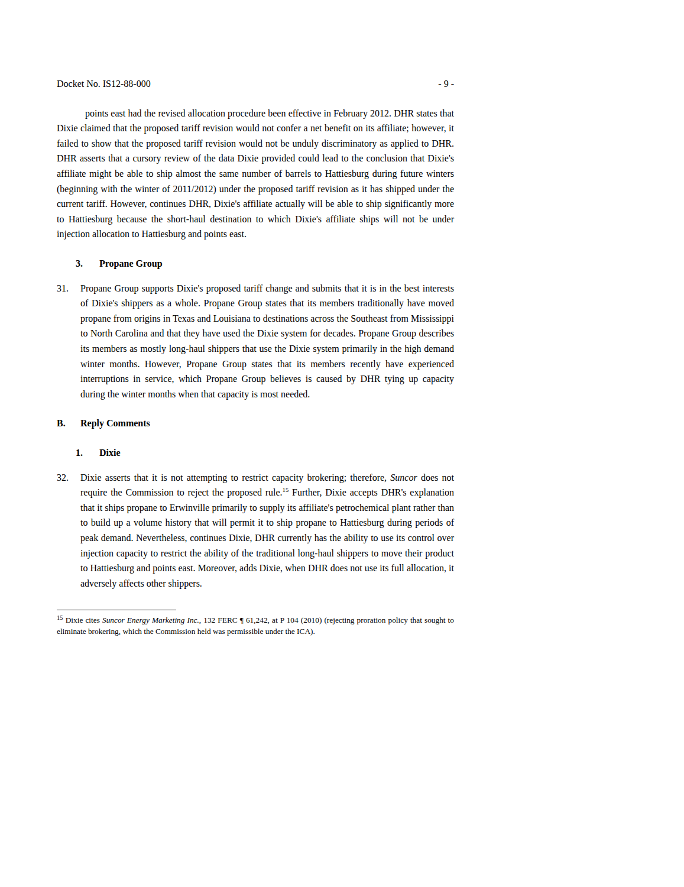​​​​​​​​​ ​​​​ ​​​​​ ​​​ ​​​​​​​​​​​​ ​​​​​​​​​
Docket No. IS12-88-000 - 9 -
points east had the revised allocation procedure been effective in February 2012. DHR states that Dixie claimed that the proposed tariff revision would not confer a net benefit on its affiliate; however, it failed to show that the proposed tariff revision would not be unduly discriminatory as applied to DHR. DHR asserts that a cursory review of the data Dixie provided could lead to the conclusion that Dixie's affiliate might be able to ship almost the same number of barrels to Hattiesburg during future winters (beginning with the winter of 2011/2012) under the proposed tariff revision as it has shipped under the current tariff. However, continues DHR, Dixie's affiliate actually will be able to ship significantly more to Hattiesburg because the short-haul destination to which Dixie's affiliate ships will not be under injection allocation to Hattiesburg and points east.
3. Propane Group
31. Propane Group supports Dixie's proposed tariff change and submits that it is in the best interests of Dixie's shippers as a whole. Propane Group states that its members traditionally have moved propane from origins in Texas and Louisiana to destinations across the Southeast from Mississippi to North Carolina and that they have used the Dixie system for decades. Propane Group describes its members as mostly long-haul shippers that use the Dixie system primarily in the high demand winter months. However, Propane Group states that its members recently have experienced interruptions in service, which Propane Group believes is caused by DHR tying up capacity during the winter months when that capacity is most needed.
B. Reply Comments
1. Dixie
32. Dixie asserts that it is not attempting to restrict capacity brokering; therefore, Suncor does not require the Commission to reject the proposed rule.15 Further, Dixie accepts DHR's explanation that it ships propane to Erwinville primarily to supply its affiliate's petrochemical plant rather than to build up a volume history that will permit it to ship propane to Hattiesburg during periods of peak demand. Nevertheless, continues Dixie, DHR currently has the ability to use its control over injection capacity to restrict the ability of the traditional long-haul shippers to move their product to Hattiesburg and points east. Moreover, adds Dixie, when DHR does not use its full allocation, it adversely affects other shippers.
15 Dixie cites Suncor Energy Marketing Inc., 132 FERC ¶ 61,242, at P 104 (2010) (rejecting proration policy that sought to eliminate brokering, which the Commission held was permissible under the ICA).